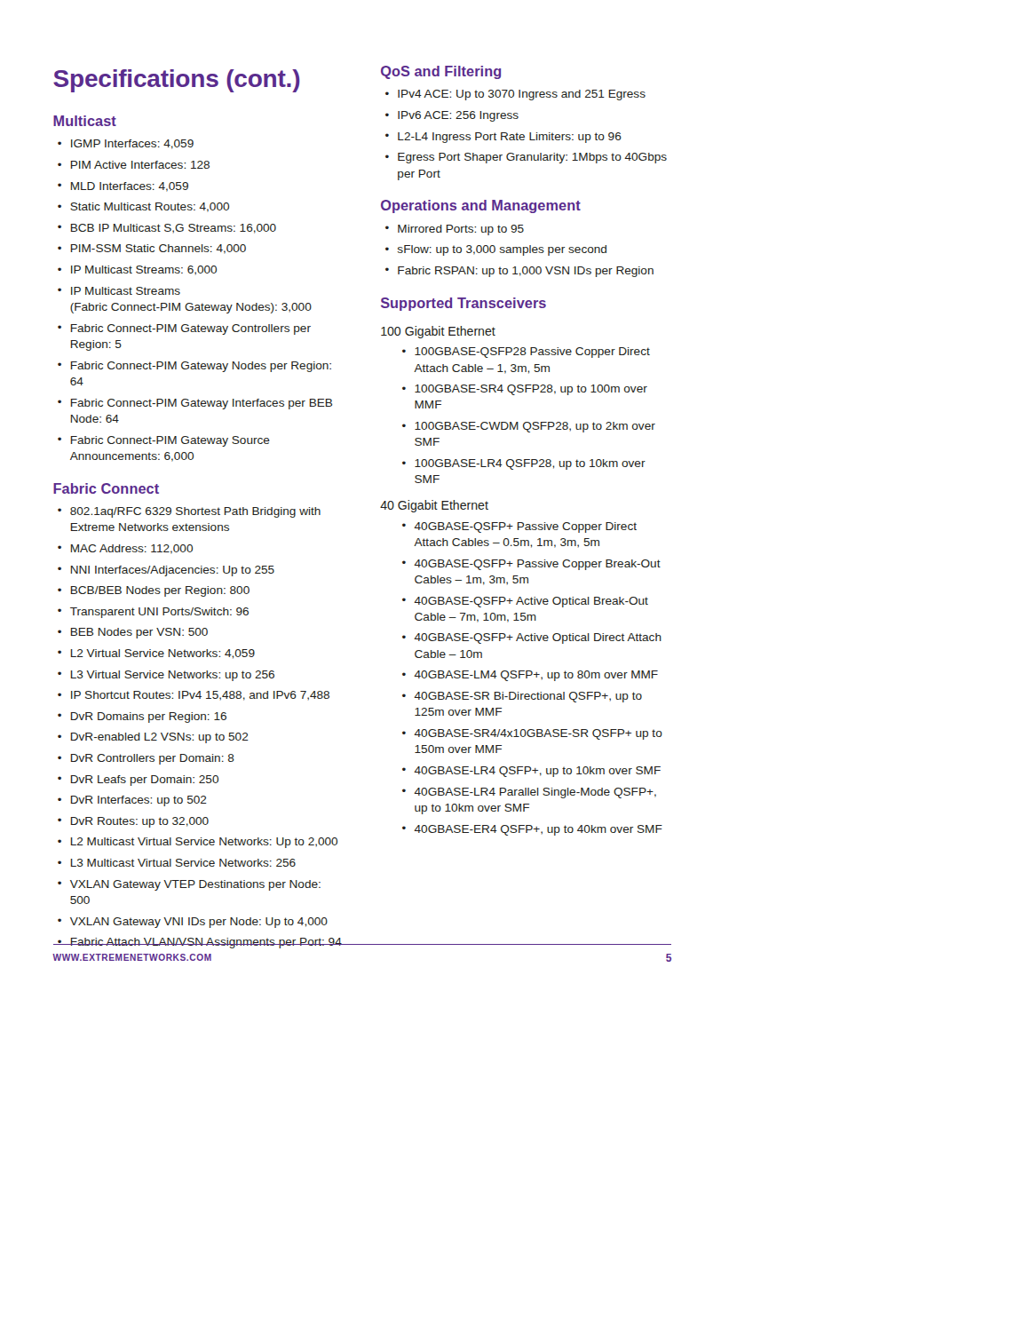Specifications (cont.)
Multicast
IGMP Interfaces: 4,059
PIM Active Interfaces: 128
MLD Interfaces: 4,059
Static Multicast Routes: 4,000
BCB IP Multicast S,G Streams: 16,000
PIM-SSM Static Channels: 4,000
IP Multicast Streams: 6,000
IP Multicast Streams
(Fabric Connect-PIM Gateway Nodes): 3,000
Fabric Connect-PIM Gateway Controllers per Region: 5
Fabric Connect-PIM Gateway Nodes per Region: 64
Fabric Connect-PIM Gateway Interfaces per BEB Node: 64
Fabric Connect-PIM Gateway Source Announcements: 6,000
Fabric Connect
802.1aq/RFC 6329 Shortest Path Bridging with Extreme Networks extensions
MAC Address: 112,000
NNI Interfaces/Adjacencies: Up to 255
BCB/BEB Nodes per Region: 800
Transparent UNI Ports/Switch: 96
BEB Nodes per VSN: 500
L2 Virtual Service Networks: 4,059
L3 Virtual Service Networks: up to 256
IP Shortcut Routes: IPv4 15,488, and IPv6 7,488
DvR Domains per Region: 16
DvR-enabled L2 VSNs: up to 502
DvR Controllers per Domain: 8
DvR Leafs per Domain: 250
DvR Interfaces: up to 502
DvR Routes: up to 32,000
L2 Multicast Virtual Service Networks: Up to 2,000
L3 Multicast Virtual Service Networks: 256
VXLAN Gateway VTEP Destinations per Node: 500
VXLAN Gateway VNI IDs per Node: Up to 4,000
Fabric Attach VLAN/VSN Assignments per Port: 94
QoS and Filtering
IPv4 ACE: Up to 3070 Ingress and 251 Egress
IPv6 ACE: 256 Ingress
L2-L4 Ingress Port Rate Limiters: up to 96
Egress Port Shaper Granularity: 1Mbps to 40Gbps per Port
Operations and Management
Mirrored Ports: up to 95
sFlow: up to 3,000 samples per second
Fabric RSPAN: up to 1,000 VSN IDs per Region
Supported Transceivers
100 Gigabit Ethernet
100GBASE-QSFP28 Passive Copper Direct Attach Cable – 1, 3m, 5m
100GBASE-SR4 QSFP28, up to 100m over MMF
100GBASE-CWDM QSFP28, up to 2km over SMF
100GBASE-LR4 QSFP28, up to 10km over SMF
40 Gigabit Ethernet
40GBASE-QSFP+ Passive Copper Direct Attach Cables – 0.5m, 1m, 3m, 5m
40GBASE-QSFP+ Passive Copper Break-Out Cables – 1m, 3m, 5m
40GBASE-QSFP+ Active Optical Break-Out Cable – 7m, 10m, 15m
40GBASE-QSFP+ Active Optical Direct Attach Cable – 10m
40GBASE-LM4 QSFP+, up to 80m over MMF
40GBASE-SR Bi-Directional QSFP+, up to 125m over MMF
40GBASE-SR4/4x10GBASE-SR QSFP+ up to 150m over MMF
40GBASE-LR4 QSFP+, up to 10km over SMF
40GBASE-LR4 Parallel Single-Mode QSFP+, up to 10km over SMF
40GBASE-ER4 QSFP+, up to 40km over SMF
WWW.EXTREMENETWORKS.COM
5